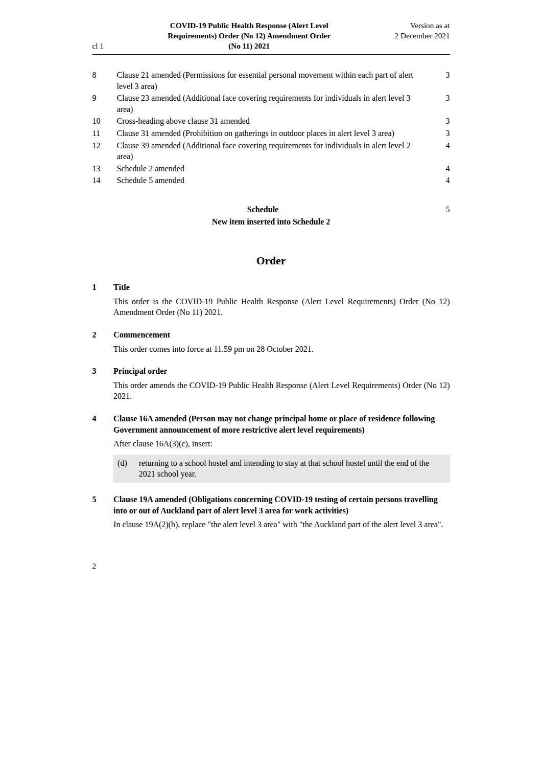cl 1
COVID-19 Public Health Response (Alert Level
Requirements) Order (No 12) Amendment Order
(No 11) 2021
Version as at
2 December 2021
| 8 | Clause 21 amended (Permissions for essential personal movement within each part of alert level 3 area) | 3 |
| 9 | Clause 23 amended (Additional face covering requirements for individuals in alert level 3 area) | 3 |
| 10 | Cross-heading above clause 31 amended | 3 |
| 11 | Clause 31 amended (Prohibition on gatherings in outdoor places in alert level 3 area) | 3 |
| 12 | Clause 39 amended (Additional face covering requirements for individuals in alert level 2 area) | 4 |
| 13 | Schedule 2 amended | 4 |
| 14 | Schedule 5 amended | 4 |
Schedule
5
New item inserted into Schedule 2
Order
1
Title
This order is the COVID-19 Public Health Response (Alert Level Requirements) Order (No 12) Amendment Order (No 11) 2021.
2
Commencement
This order comes into force at 11.59 pm on 28 October 2021.
3
Principal order
This order amends the COVID-19 Public Health Response (Alert Level Requirements) Order (No 12) 2021.
4
Clause 16A amended (Person may not change principal home or place of residence following Government announcement of more restrictive alert level requirements)
After clause 16A(3)(c), insert:
(d)
returning to a school hostel and intending to stay at that school hostel until the end of the 2021 school year.
5
Clause 19A amended (Obligations concerning COVID-19 testing of certain persons travelling into or out of Auckland part of alert level 3 area for work activities)
In clause 19A(2)(b), replace "the alert level 3 area" with "the Auckland part of the alert level 3 area".
2